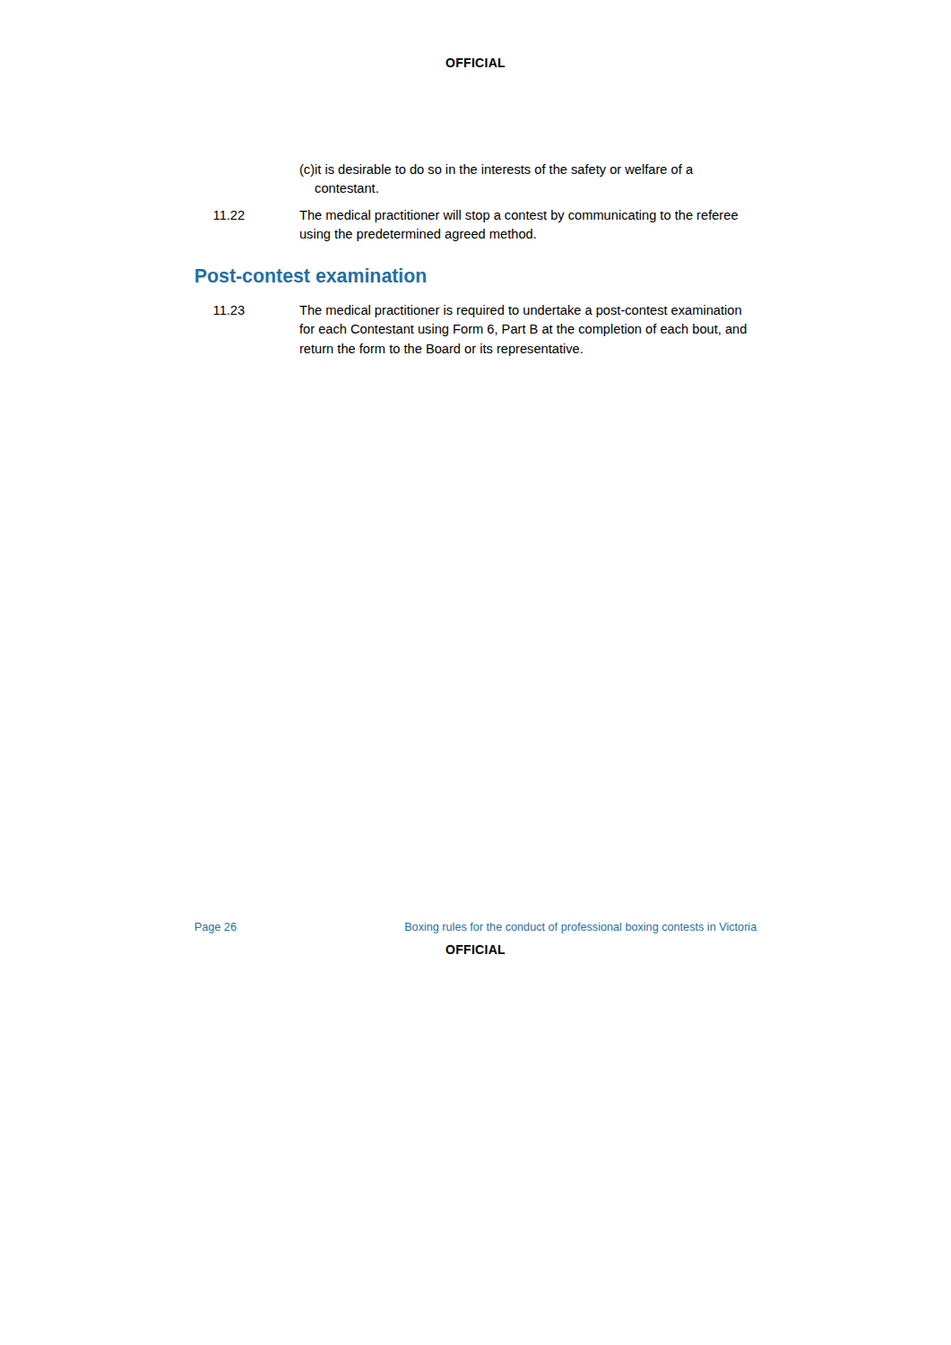OFFICIAL
(c)
it is desirable to do so in the interests of the safety or welfare of a contestant.
11.22
The medical practitioner will stop a contest by communicating to the referee using the predetermined agreed method.
Post-contest examination
11.23
The medical practitioner is required to undertake a post-contest examination for each Contestant using Form 6, Part B at the completion of each bout, and return the form to the Board or its representative.
Page 26 Boxing rules for the conduct of professional boxing contests in Victoria
OFFICIAL